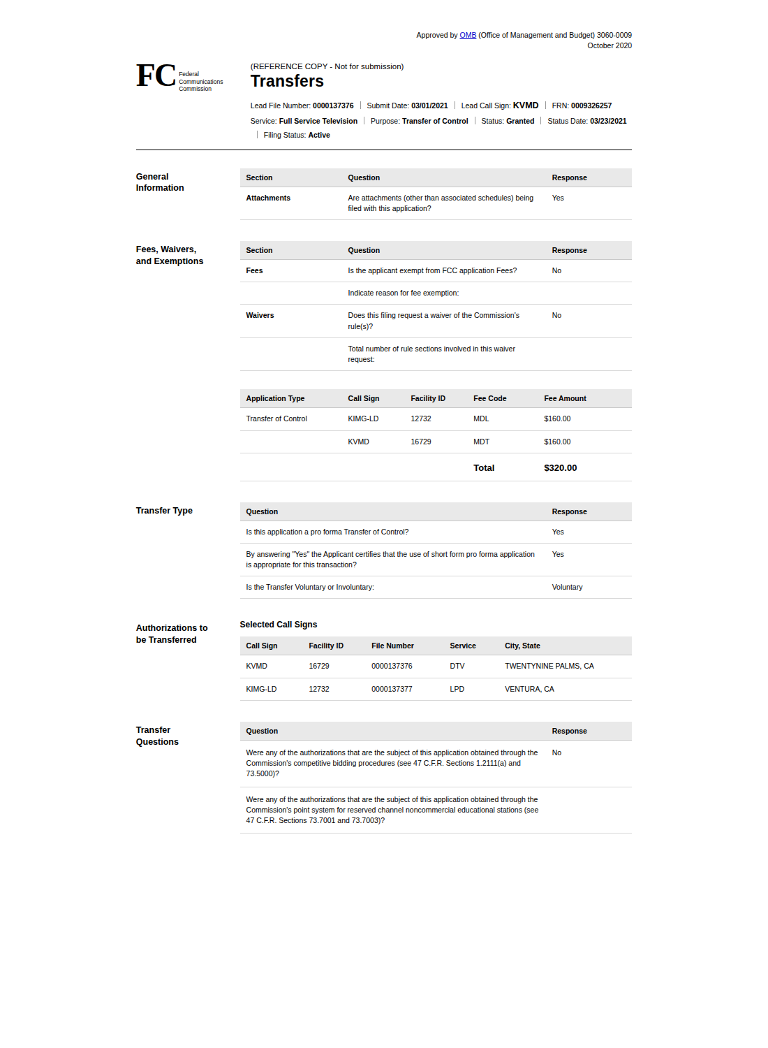Approved by OMB (Office of Management and Budget) 3060-0009
October 2020
FC Federal
Communications
Commission
(REFERENCE COPY - Not for submission)
Transfers
Lead File Number: 0000137376 Submit Date: 03/01/2021 Lead Call Sign: KVMD FRN: 0009326257
Service: Full Service Television Purpose: Transfer of Control Status: Granted Status Date: 03/23/2021 Filing Status: Active
General
Information
| Section | Question | Response |
| --- | --- | --- |
| Attachments | Are attachments (other than associated schedules) being filed with this application? | Yes |
Fees, Waivers,
and Exemptions
| Section | Question | Response |
| --- | --- | --- |
| Fees | Is the applicant exempt from FCC application Fees? | No |
| | Indicate reason for fee exemption: | |
| Waivers | Does this filing request a waiver of the Commission's rule(s)? | No |
| | Total number of rule sections involved in this waiver request: | |
| Application Type | Call Sign | Facility ID | Fee Code | Fee Amount |
| --- | --- | --- | --- | --- |
| Transfer of Control | KIMG-LD | 12732 | MDL | $160.00 |
| | KVMD | 16729 | MDT | $160.00 |
| | | | Total | $320.00 |
Transfer Type
| Question | Response |
| --- | --- |
| Is this application a pro forma Transfer of Control? | Yes |
| By answering "Yes" the Applicant certifies that the use of short form pro forma application is appropriate for this transaction? | Yes |
| Is the Transfer Voluntary or Involuntary: | Voluntary |
Authorizations to
be Transferred
Selected Call Signs
| Call Sign | Facility ID | File Number | Service | City, State |
| --- | --- | --- | --- | --- |
| KVMD | 16729 | 0000137376 | DTV | TWENTYNINE PALMS, CA |
| KIMG-LD | 12732 | 0000137377 | LPD | VENTURA, CA |
Transfer
Questions
| Question | Response |
| --- | --- |
| Were any of the authorizations that are the subject of this application obtained through the Commission's competitive bidding procedures (see 47 C.F.R. Sections 1.2111(a) and 73.5000)? | No |
| Were any of the authorizations that are the subject of this application obtained through the Commission's point system for reserved channel noncommercial educational stations (see 47 C.F.R. Sections 73.7001 and 73.7003)? | |